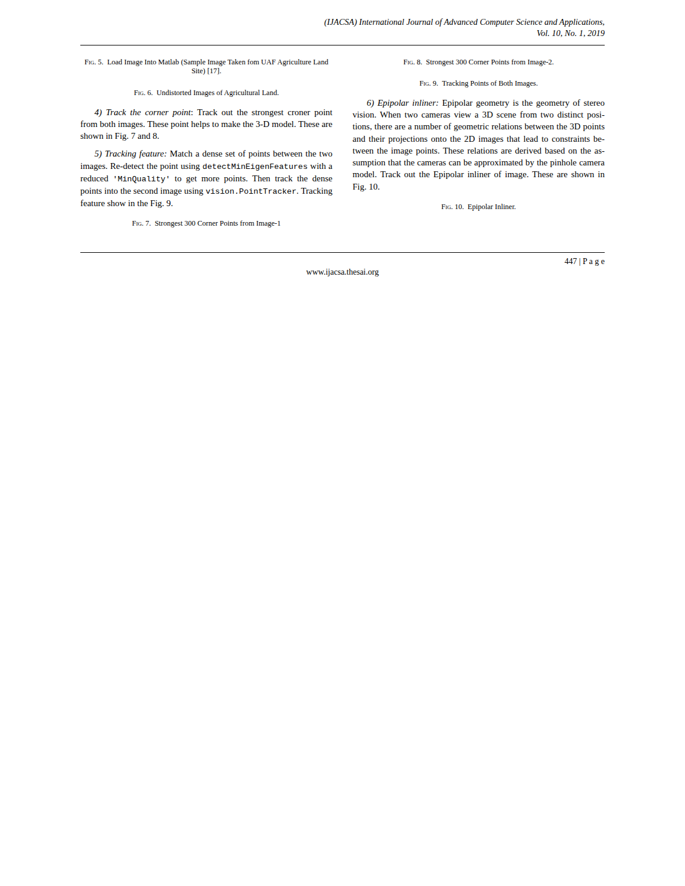(IJACSA) International Journal of Advanced Computer Science and Applications,
Vol. 10, No. 1, 2019
Fig. 5. Load Image Into Matlab (Sample Image Taken fom UAF Agriculture Land Site) [17].
Fig. 6. Undistorted Images of Agricultural Land.
4) Track the corner point: Track out the strongest croner point from both images. These point helps to make the 3-D model. These are shown in Fig. 7 and 8.
5) Tracking feature: Match a dense set of points between the two images. Re-detect the point using detectMinEigenFeatures with a reduced 'MinQuality' to get more points. Then track the dense points into the second image using vision.PointTracker. Tracking feature show in the Fig. 9.
Fig. 7. Strongest 300 Corner Points from Image-1
Fig. 8. Strongest 300 Corner Points from Image-2.
Fig. 9. Tracking Points of Both Images.
6) Epipolar inliner: Epipolar geometry is the geometry of stereo vision. When two cameras view a 3D scene from two distinct positions, there are a number of geometric relations between the 3D points and their projections onto the 2D images that lead to constraints between the image points. These relations are derived based on the assumption that the cameras can be approximated by the pinhole camera model. Track out the Epipolar inliner of image. These are shown in Fig. 10.
Fig. 10. Epipolar Inliner.
447 | P a g e
www.ijacsa.thesai.org